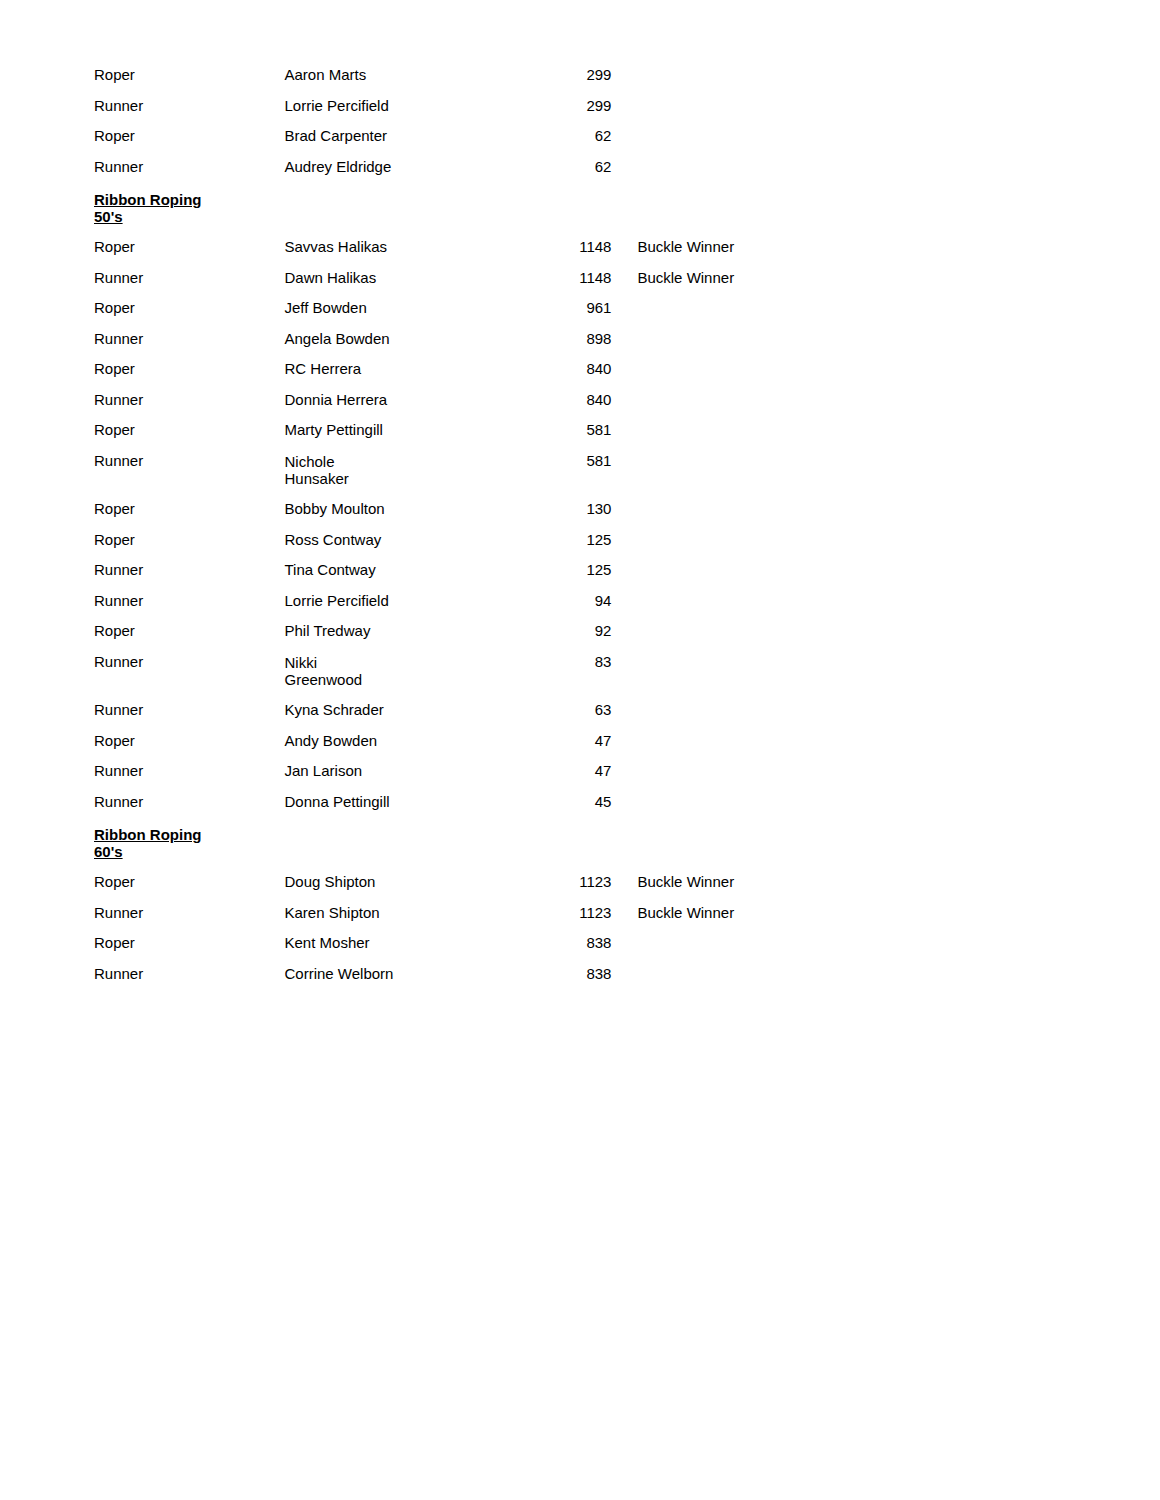| Roper | Aaron Marts | 299 | |
| Runner | Lorrie Percifield | 299 | |
| Roper | Brad Carpenter | 62 | |
| Runner | Audrey Eldridge | 62 | |
| Ribbon Roping 50's | | | |
| Roper | Savvas Halikas | 1148 | Buckle Winner |
| Runner | Dawn Halikas | 1148 | Buckle Winner |
| Roper | Jeff Bowden | 961 | |
| Runner | Angela Bowden | 898 | |
| Roper | RC Herrera | 840 | |
| Runner | Donnia Herrera | 840 | |
| Roper | Marty Pettingill | 581 | |
| Runner | Nichole Hunsaker | 581 | |
| Roper | Bobby Moulton | 130 | |
| Roper | Ross Contway | 125 | |
| Runner | Tina Contway | 125 | |
| Runner | Lorrie Percifield | 94 | |
| Roper | Phil Tredway | 92 | |
| Runner | Nikki Greenwood | 83 | |
| Runner | Kyna Schrader | 63 | |
| Roper | Andy Bowden | 47 | |
| Runner | Jan Larison | 47 | |
| Runner | Donna Pettingill | 45 | |
| Ribbon Roping 60's | | | |
| Roper | Doug Shipton | 1123 | Buckle Winner |
| Runner | Karen Shipton | 1123 | Buckle Winner |
| Roper | Kent Mosher | 838 | |
| Runner | Corrine Welborn | 838 | |